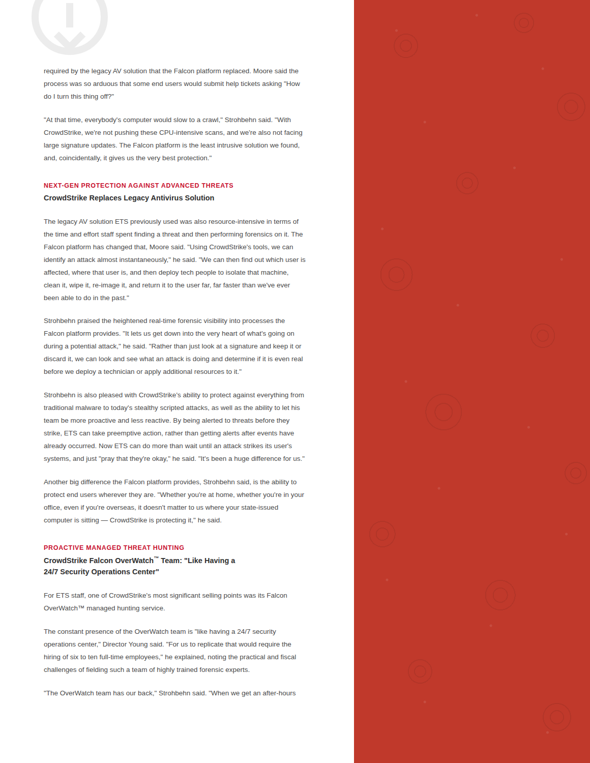required by the legacy AV solution that the Falcon platform replaced. Moore said the process was so arduous that some end users would submit help tickets asking "How do I turn this thing off?"
"At that time, everybody's computer would slow to a crawl," Strohbehn said. "With CrowdStrike, we're not pushing these CPU-intensive scans, and we're also not facing large signature updates. The Falcon platform is the least intrusive solution we found, and, coincidentally, it gives us the very best protection."
Next-Gen Protection Against Advanced Threats
CrowdStrike Replaces Legacy Antivirus Solution
The legacy AV solution ETS previously used was also resource-intensive in terms of the time and effort staff spent finding a threat and then performing forensics on it. The Falcon platform has changed that, Moore said. "Using CrowdStrike's tools, we can identify an attack almost instantaneously," he said. "We can then find out which user is affected, where that user is, and then deploy tech people to isolate that machine, clean it, wipe it, re-image it, and return it to the user far, far faster than we've ever been able to do in the past."
Strohbehn praised the heightened real-time forensic visibility into processes the Falcon platform provides. "It lets us get down into the very heart of what's going on during a potential attack," he said. "Rather than just look at a signature and keep it or discard it, we can look and see what an attack is doing and determine if it is even real before we deploy a technician or apply additional resources to it."
Strohbehn is also pleased with CrowdStrike's ability to protect against everything from traditional malware to today's stealthy scripted attacks, as well as the ability to let his team be more proactive and less reactive. By being alerted to threats before they strike, ETS can take preemptive action, rather than getting alerts after events have already occurred. Now ETS can do more than wait until an attack strikes its user's systems, and just "pray that they're okay," he said. "It's been a huge difference for us."
Another big difference the Falcon platform provides, Strohbehn said, is the ability to protect end users wherever they are. "Whether you're at home, whether you're in your office, even if you're overseas, it doesn't matter to us where your state-issued computer is sitting — CrowdStrike is protecting it," he said.
Proactive Managed Threat Hunting
CrowdStrike Falcon OverWatch™ Team: "Like Having a
24/7 Security Operations Center"
For ETS staff, one of CrowdStrike's most significant selling points was its Falcon OverWatch™ managed hunting service.
The constant presence of the OverWatch team is "like having a 24/7 security operations center," Director Young said. "For us to replicate that would require the hiring of six to ten full-time employees," he explained, noting the practical and fiscal challenges of fielding such a team of highly trained forensic experts.
"The OverWatch team has our back," Strohbehn said. "When we get an after-hours